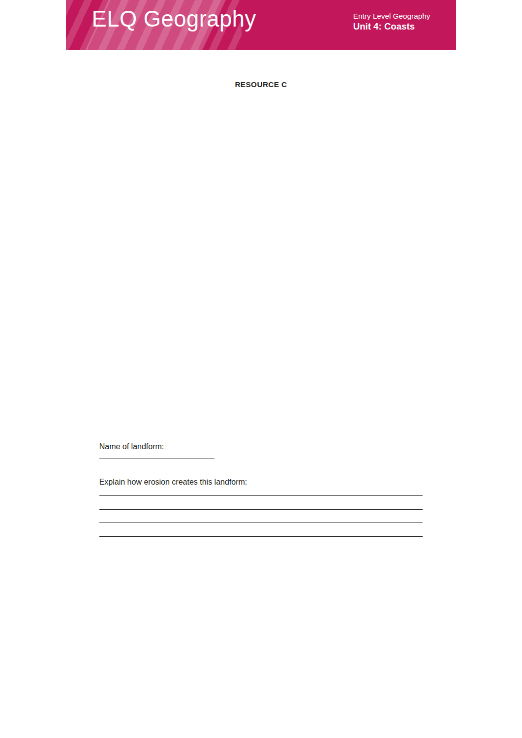ELQ Geography
Entry Level Geography
Unit 4: Coasts
RESOURCE C
Name of landform:
Explain how erosion creates this landform: